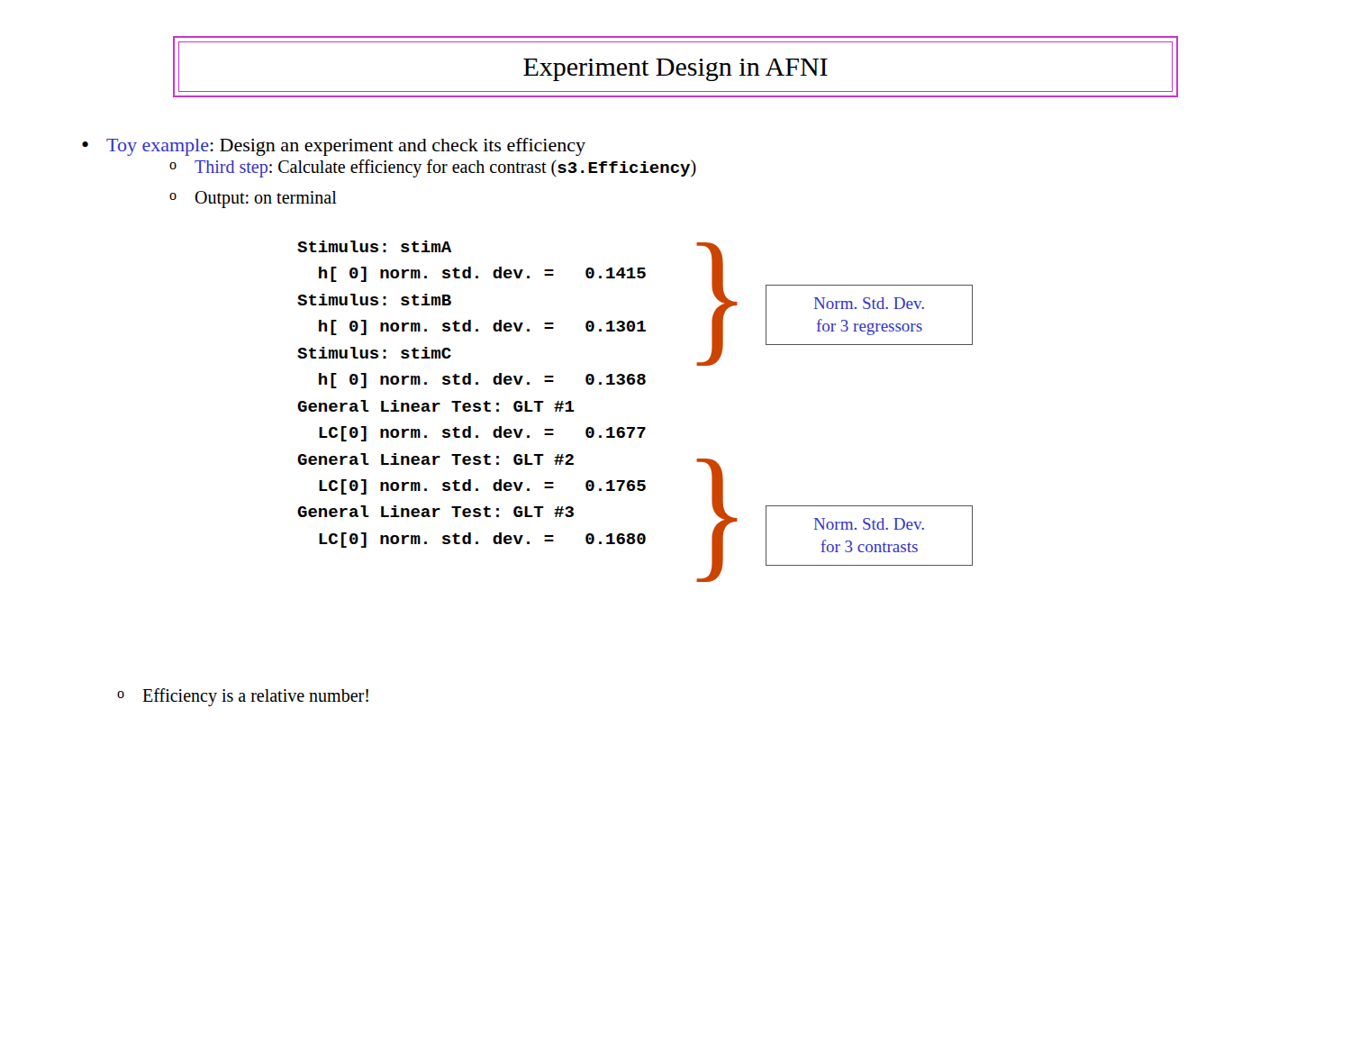Experiment Design in AFNI
Toy example: Design an experiment and check its efficiency
Third step: Calculate efficiency for each contrast (s3.Efficiency)
Output: on terminal
Stimulus: stimA
  h[ 0] norm. std. dev. =   0.1415
Stimulus: stimB
  h[ 0] norm. std. dev. =   0.1301
Stimulus: stimC
  h[ 0] norm. std. dev. =   0.1368
General Linear Test: GLT #1
  LC[0] norm. std. dev. =   0.1677
General Linear Test: GLT #2
  LC[0] norm. std. dev. =   0.1765
General Linear Test: GLT #3
  LC[0] norm. std. dev. =   0.1680
} }
Norm. Std. Dev.
for 3 regressors
Norm. Std. Dev.
for 3 contrasts
Efficiency is a relative number!